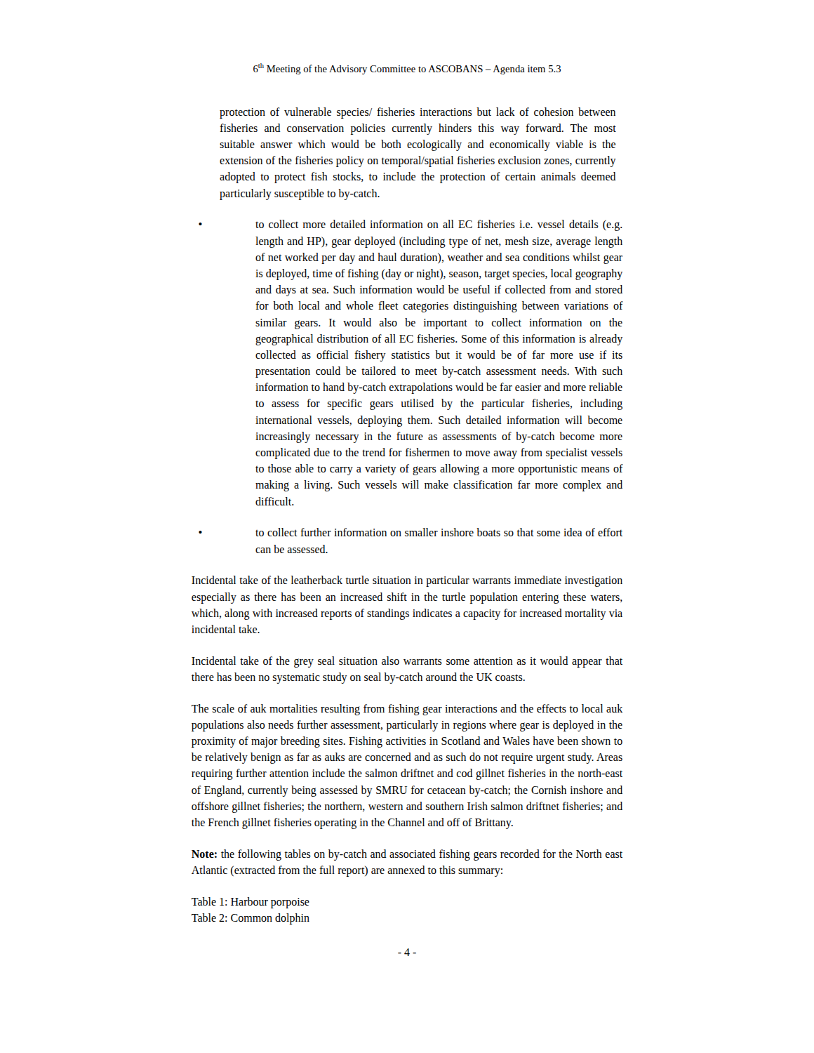6th Meeting of the Advisory Committee to ASCOBANS – Agenda item 5.3
protection of vulnerable species/ fisheries interactions but lack of cohesion between fisheries and conservation policies currently hinders this way forward. The most suitable answer which would be both ecologically and economically viable is the extension of the fisheries policy on temporal/spatial fisheries exclusion zones, currently adopted to protect fish stocks, to include the protection of certain animals deemed particularly susceptible to by-catch.
to collect more detailed information on all EC fisheries i.e. vessel details (e.g. length and HP), gear deployed (including type of net, mesh size, average length of net worked per day and haul duration), weather and sea conditions whilst gear is deployed, time of fishing (day or night), season, target species, local geography and days at sea. Such information would be useful if collected from and stored for both local and whole fleet categories distinguishing between variations of similar gears. It would also be important to collect information on the geographical distribution of all EC fisheries. Some of this information is already collected as official fishery statistics but it would be of far more use if its presentation could be tailored to meet by-catch assessment needs. With such information to hand by-catch extrapolations would be far easier and more reliable to assess for specific gears utilised by the particular fisheries, including international vessels, deploying them. Such detailed information will become increasingly necessary in the future as assessments of by-catch become more complicated due to the trend for fishermen to move away from specialist vessels to those able to carry a variety of gears allowing a more opportunistic means of making a living. Such vessels will make classification far more complex and difficult.
to collect further information on smaller inshore boats so that some idea of effort can be assessed.
Incidental take of the leatherback turtle situation in particular warrants immediate investigation especially as there has been an increased shift in the turtle population entering these waters, which, along with increased reports of standings indicates a capacity for increased mortality via incidental take.
Incidental take of the grey seal situation also warrants some attention as it would appear that there has been no systematic study on seal by-catch around the UK coasts.
The scale of auk mortalities resulting from fishing gear interactions and the effects to local auk populations also needs further assessment, particularly in regions where gear is deployed in the proximity of major breeding sites. Fishing activities in Scotland and Wales have been shown to be relatively benign as far as auks are concerned and as such do not require urgent study. Areas requiring further attention include the salmon driftnet and cod gillnet fisheries in the north-east of England, currently being assessed by SMRU for cetacean by-catch; the Cornish inshore and offshore gillnet fisheries; the northern, western and southern Irish salmon driftnet fisheries; and the French gillnet fisheries operating in the Channel and off of Brittany.
Note: the following tables on by-catch and associated fishing gears recorded for the North east Atlantic (extracted from the full report) are annexed to this summary:
Table 1: Harbour porpoise
Table 2: Common dolphin
- 4 -